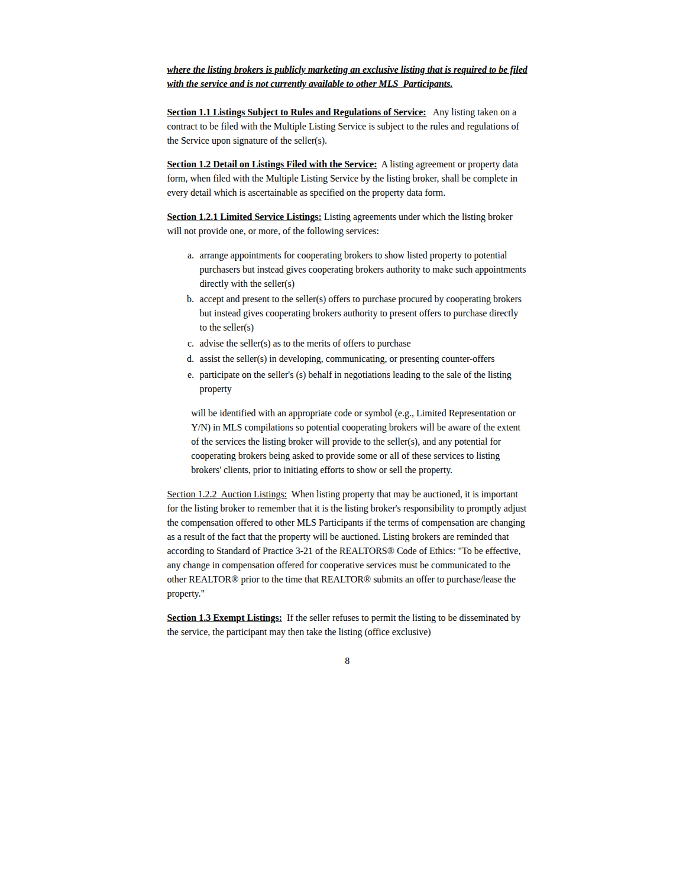where the listing brokers is publicly marketing an exclusive listing that is required to be filed with the service and is not currently available to other MLS Participants.
Section 1.1 Listings Subject to Rules and Regulations of Service: Any listing taken on a contract to be filed with the Multiple Listing Service is subject to the rules and regulations of the Service upon signature of the seller(s).
Section 1.2 Detail on Listings Filed with the Service: A listing agreement or property data form, when filed with the Multiple Listing Service by the listing broker, shall be complete in every detail which is ascertainable as specified on the property data form.
Section 1.2.1 Limited Service Listings: Listing agreements under which the listing broker will not provide one, or more, of the following services:
arrange appointments for cooperating brokers to show listed property to potential purchasers but instead gives cooperating brokers authority to make such appointments directly with the seller(s)
accept and present to the seller(s) offers to purchase procured by cooperating brokers but instead gives cooperating brokers authority to present offers to purchase directly to the seller(s)
advise the seller(s) as to the merits of offers to purchase
assist the seller(s) in developing, communicating, or presenting counter-offers
participate on the seller's (s) behalf in negotiations leading to the sale of the listing property
will be identified with an appropriate code or symbol (e.g., Limited Representation or Y/N) in MLS compilations so potential cooperating brokers will be aware of the extent of the services the listing broker will provide to the seller(s), and any potential for cooperating brokers being asked to provide some or all of these services to listing brokers' clients, prior to initiating efforts to show or sell the property.
Section 1.2.2 Auction Listings: When listing property that may be auctioned, it is important for the listing broker to remember that it is the listing broker's responsibility to promptly adjust the compensation offered to other MLS Participants if the terms of compensation are changing as a result of the fact that the property will be auctioned. Listing brokers are reminded that according to Standard of Practice 3-21 of the REALTORS® Code of Ethics: "To be effective, any change in compensation offered for cooperative services must be communicated to the other REALTOR® prior to the time that REALTOR® submits an offer to purchase/lease the property."
Section 1.3 Exempt Listings: If the seller refuses to permit the listing to be disseminated by the service, the participant may then take the listing (office exclusive)
8